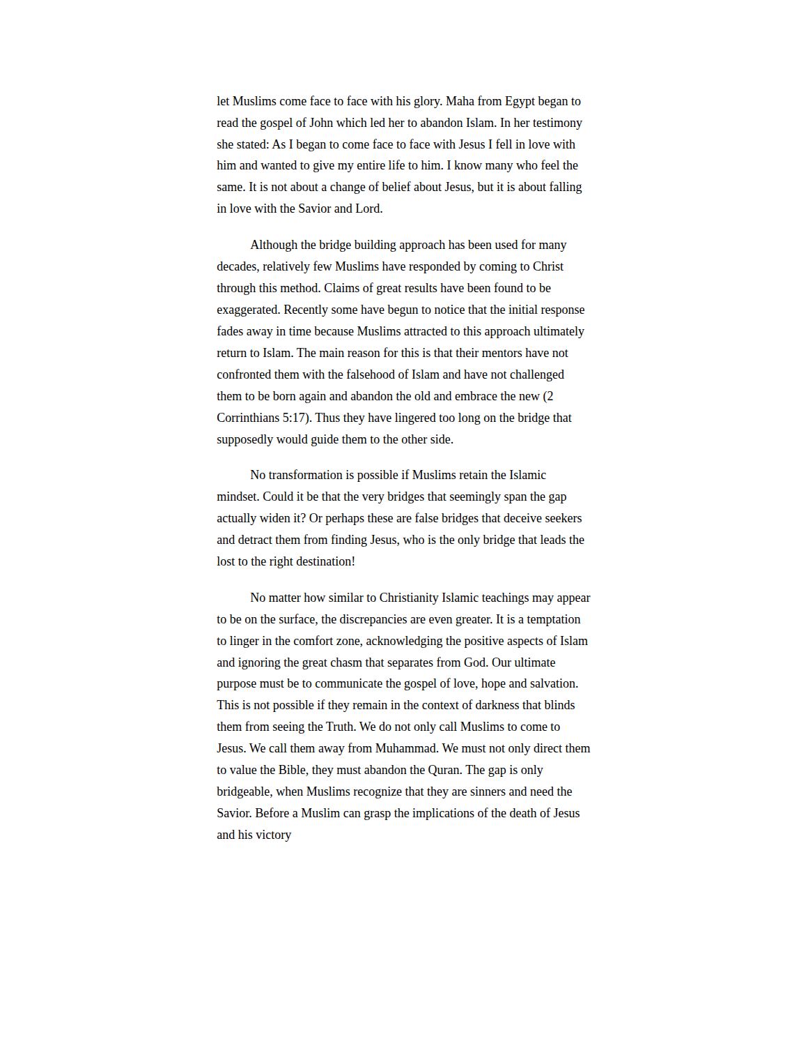let Muslims come face to face with his glory. Maha from Egypt began to read the gospel of John which led her to abandon Islam. In her testimony she stated: As I began to come face to face with Jesus I fell in love with him and wanted to give my entire life to him. I know many who feel the same. It is not about a change of belief about Jesus, but it is about falling in love with the Savior and Lord.
Although the bridge building approach has been used for many decades, relatively few Muslims have responded by coming to Christ through this method. Claims of great results have been found to be exaggerated. Recently some have begun to notice that the initial response fades away in time because Muslims attracted to this approach ultimately return to Islam. The main reason for this is that their mentors have not confronted them with the falsehood of Islam and have not challenged them to be born again and abandon the old and embrace the new (2 Corrinthians 5:17). Thus they have lingered too long on the bridge that supposedly would guide them to the other side.
No transformation is possible if Muslims retain the Islamic mindset. Could it be that the very bridges that seemingly span the gap actually widen it? Or perhaps these are false bridges that deceive seekers and detract them from finding Jesus, who is the only bridge that leads the lost to the right destination!
No matter how similar to Christianity Islamic teachings may appear to be on the surface, the discrepancies are even greater. It is a temptation to linger in the comfort zone, acknowledging the positive aspects of Islam and ignoring the great chasm that separates from God. Our ultimate purpose must be to communicate the gospel of love, hope and salvation. This is not possible if they remain in the context of darkness that blinds them from seeing the Truth. We do not only call Muslims to come to Jesus. We call them away from Muhammad. We must not only direct them to value the Bible, they must abandon the Quran. The gap is only bridgeable, when Muslims recognize that they are sinners and need the Savior. Before a Muslim can grasp the implications of the death of Jesus and his victory